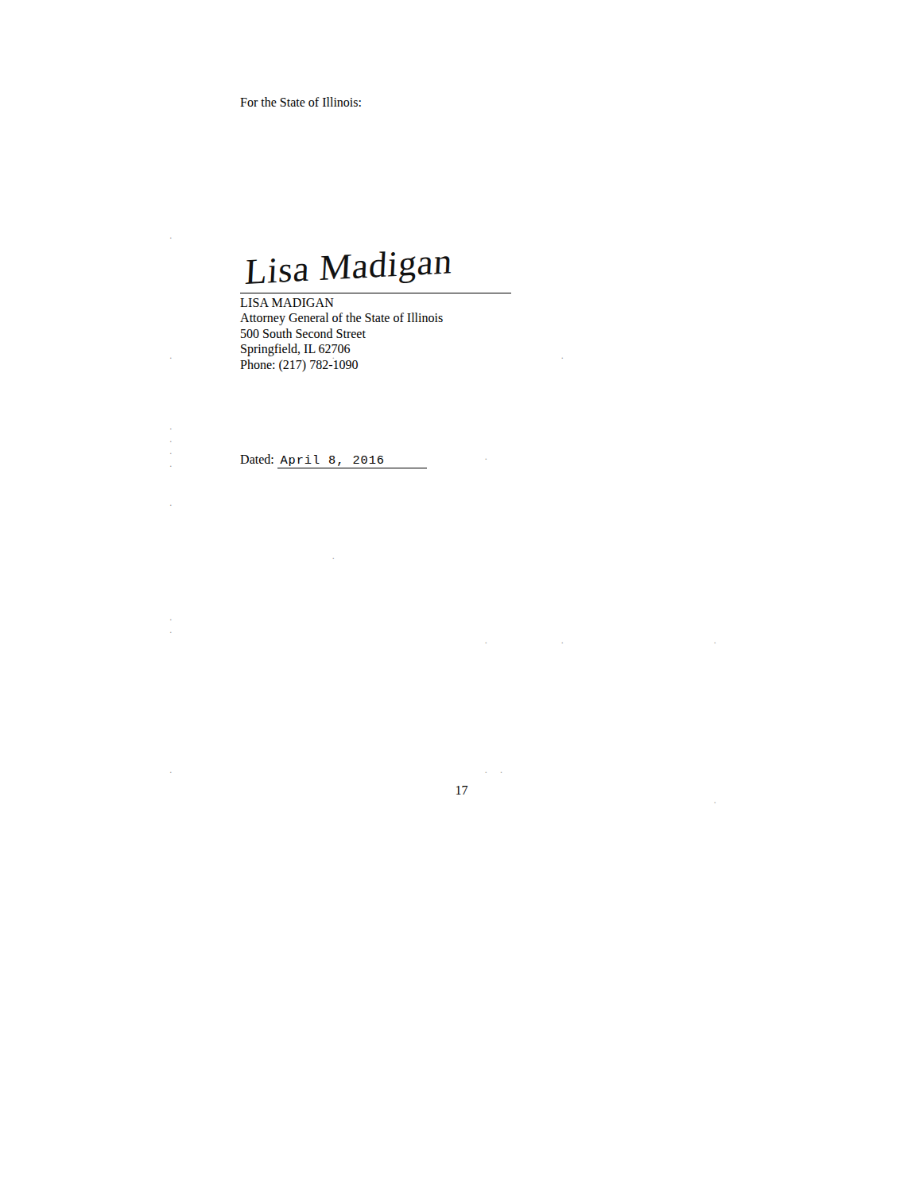For the State of Illinois:
Lisa Madigan
LISA MADIGAN
Attorney General of the State of Illinois
500 South Second Street
Springfield, IL 62706
Phone: (217) 782-1090
Dated:April 8, 2016
· · · · · · · · · · · · · · · · · · · · ·
17